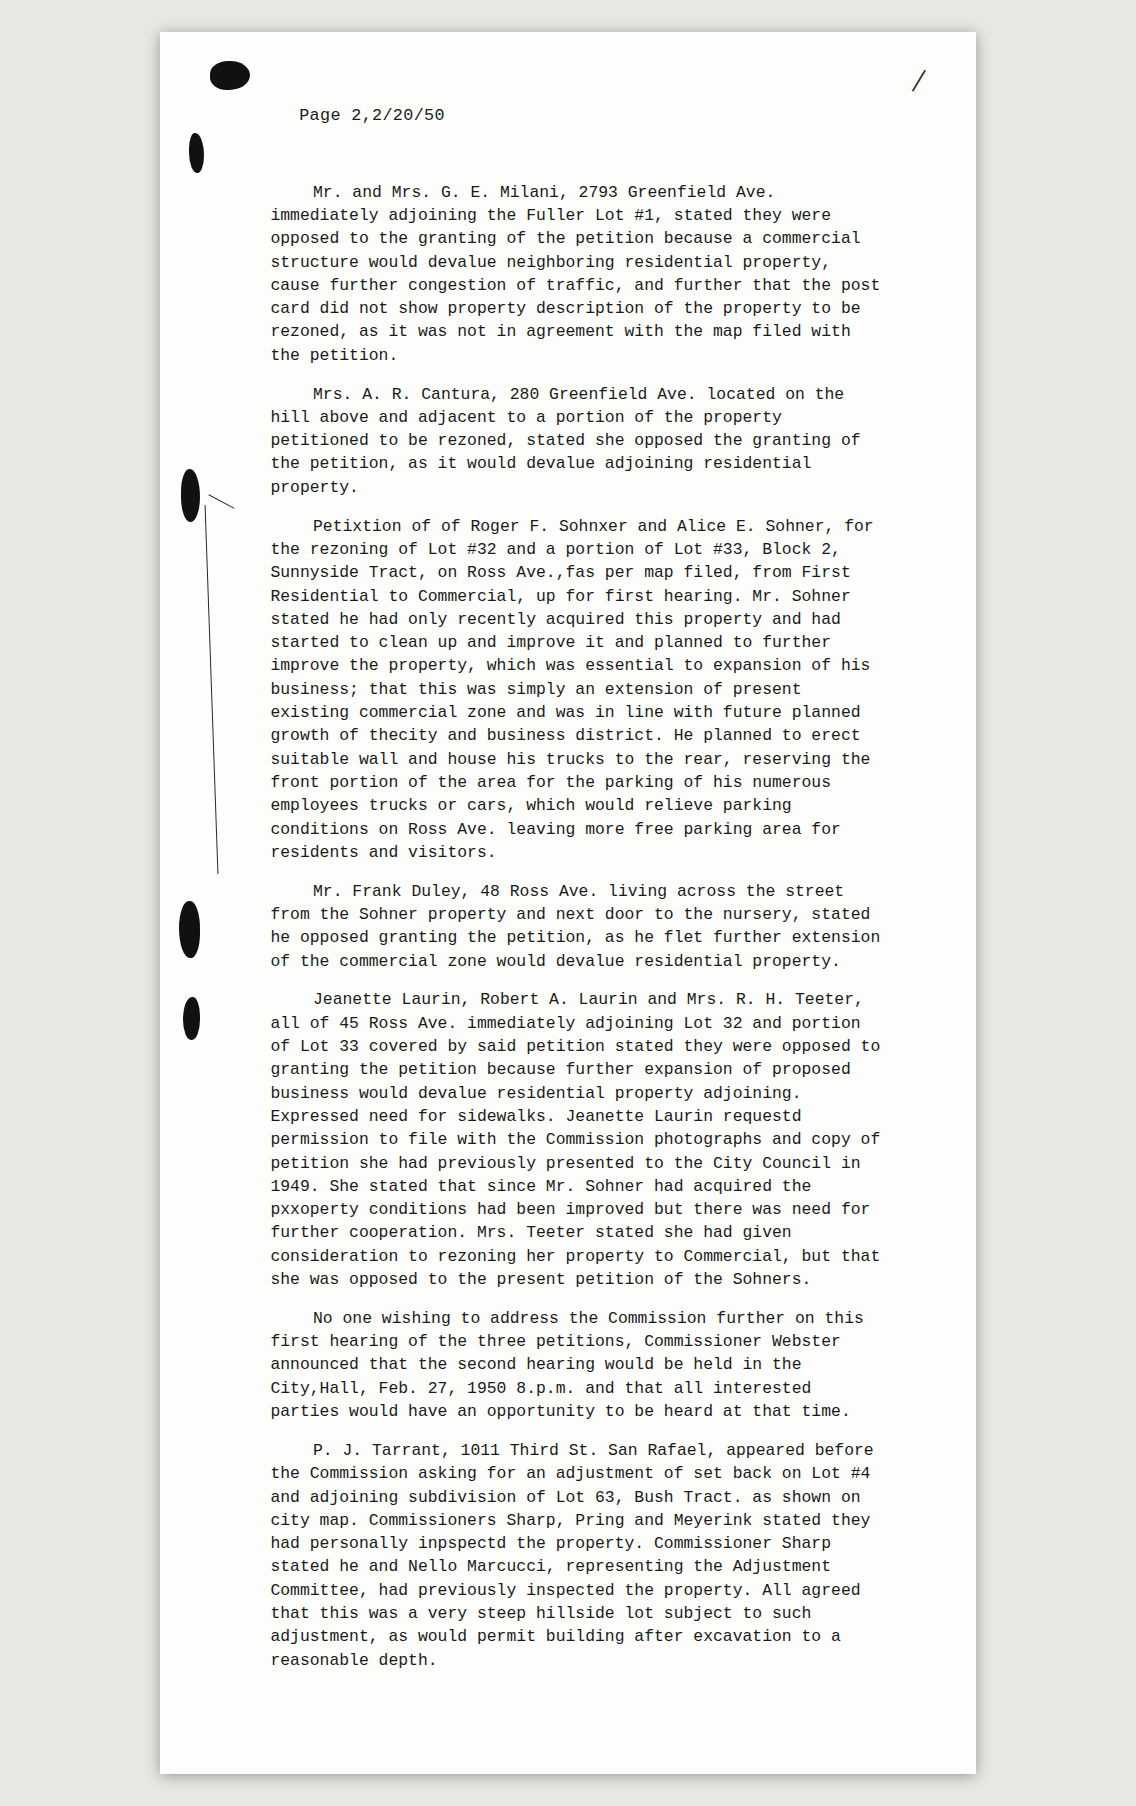/
Page 2,2/20/50
Mr. and Mrs. G. E. Milani, 2793 Greenfield Ave. immediately adjoining the Fuller Lot #1, stated they were opposed to the granting of the petition because a commercial structure would devalue neighboring residential property, cause further congestion of traffic, and further that the post card did not show property description of the property to be rezoned, as it was not in agreement with the map filed with the petition.
Mrs. A. R. Cantura, 280 Greenfield Ave. located on the hill above and adjacent to a portion of the property petitioned to be rezoned, stated she opposed the granting of the petition, as it would devalue adjoining residential property.
Petixtion of of Roger F. Sohnxer and Alice E. Sohner, for the rezoning of Lot #32 and a portion of Lot #33, Block 2, Sunnyside Tract, on Ross Ave.,fas per map filed, from First Residential to Commercial, up for first hearing. Mr. Sohner stated he had only recently acquired this property and had started to clean up and improve it and planned to further improve the property, which was essential to expansion of his business; that this was simply an extension of present existing commercial zone and was in line with future planned growth of thecity and business district. He planned to erect suitable wall and house his trucks to the rear, reserving the front portion of the area for the parking of his numerous employees trucks or cars, which would relieve parking conditions on Ross Ave. leaving more free parking area for residents and visitors.
Mr. Frank Duley, 48 Ross Ave. living across the street from the Sohner property and next door to the nursery, stated he opposed granting the petition, as he flet further extension of the commercial zone would devalue residential property.
Jeanette Laurin, Robert A. Laurin and Mrs. R. H. Teeter, all of 45 Ross Ave. immediately adjoining Lot 32 and portion of Lot 33 covered by said petition stated they were opposed to granting the petition because further expansion of proposed business would devalue residential property adjoining. Expressed need for sidewalks. Jeanette Laurin requestd permission to file with the Commission photographs and copy of petition she had previously presented to the City Council in 1949. She stated that since Mr. Sohner had acquired the pxxoperty conditions had been improved but there was need for further cooperation. Mrs. Teeter stated she had given consideration to rezoning her property to Commercial, but that she was opposed to the present petition of the Sohners.
No one wishing to address the Commission further on this first hearing of the three petitions, Commissioner Webster announced that the second hearing would be held in the City,Hall, Feb. 27, 1950 8.p.m. and that all interested parties would have an opportunity to be heard at that time.
P. J. Tarrant, 1011 Third St. San Rafael, appeared before the Commission asking for an adjustment of set back on Lot #4 and adjoining subdivision of Lot 63, Bush Tract. as shown on city map. Commissioners Sharp, Pring and Meyerink stated they had personally inpspectd the property. Commissioner Sharp stated he and Nello Marcucci, representing the Adjustment Committee, had previously inspected the property. All agreed that this was a very steep hillside lot subject to such adjustment, as would permit building after excavation to a reasonable depth.